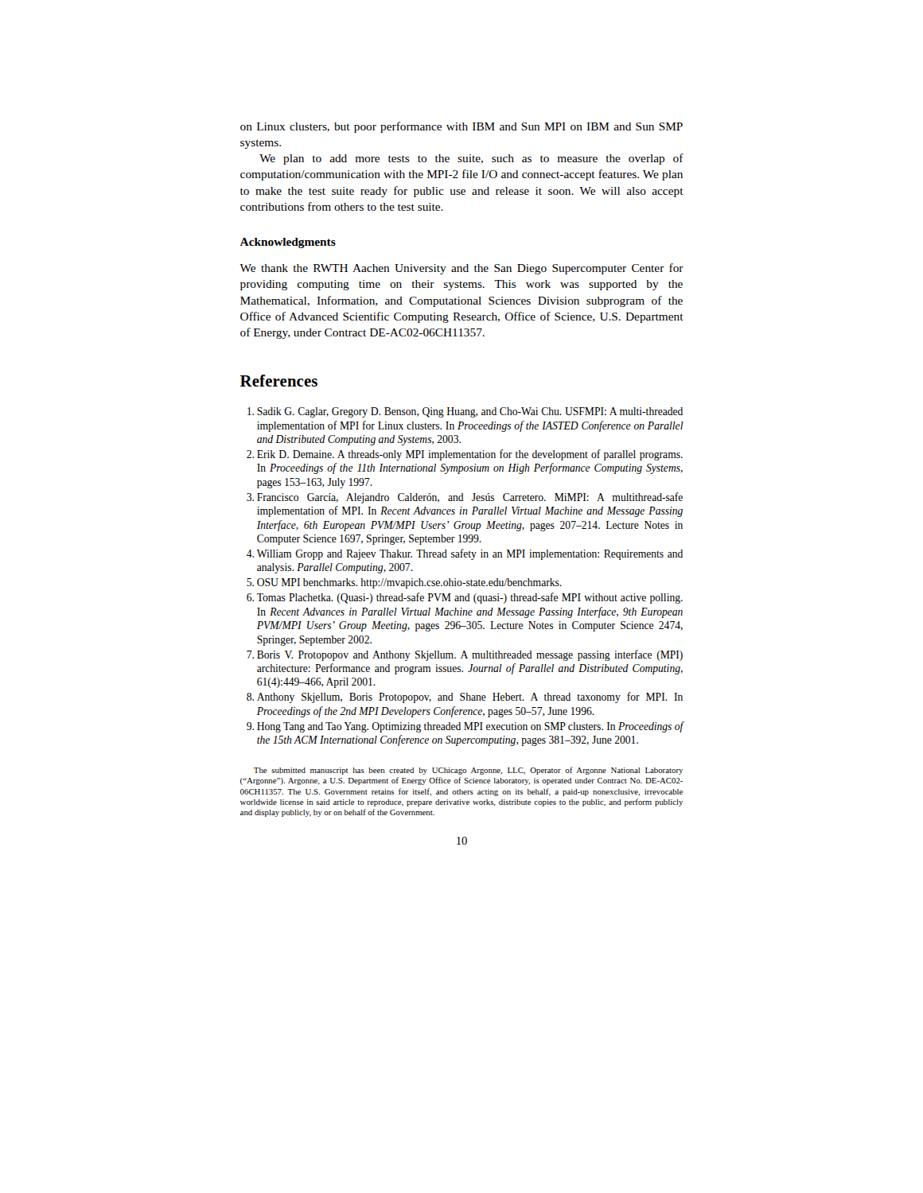on Linux clusters, but poor performance with IBM and Sun MPI on IBM and Sun SMP systems.
We plan to add more tests to the suite, such as to measure the overlap of computation/communication with the MPI-2 file I/O and connect-accept features. We plan to make the test suite ready for public use and release it soon. We will also accept contributions from others to the test suite.
Acknowledgments
We thank the RWTH Aachen University and the San Diego Supercomputer Center for providing computing time on their systems. This work was supported by the Mathematical, Information, and Computational Sciences Division subprogram of the Office of Advanced Scientific Computing Research, Office of Science, U.S. Department of Energy, under Contract DE-AC02-06CH11357.
References
Sadik G. Caglar, Gregory D. Benson, Qing Huang, and Cho-Wai Chu. USFMPI: A multi-threaded implementation of MPI for Linux clusters. In Proceedings of the IASTED Conference on Parallel and Distributed Computing and Systems, 2003.
Erik D. Demaine. A threads-only MPI implementation for the development of parallel programs. In Proceedings of the 11th International Symposium on High Performance Computing Systems, pages 153–163, July 1997.
Francisco García, Alejandro Calderón, and Jesús Carretero. MiMPI: A multithread-safe implementation of MPI. In Recent Advances in Parallel Virtual Machine and Message Passing Interface, 6th European PVM/MPI Users’ Group Meeting, pages 207–214. Lecture Notes in Computer Science 1697, Springer, September 1999.
William Gropp and Rajeev Thakur. Thread safety in an MPI implementation: Requirements and analysis. Parallel Computing, 2007.
OSU MPI benchmarks. http://mvapich.cse.ohio-state.edu/benchmarks.
Tomas Plachetka. (Quasi-) thread-safe PVM and (quasi-) thread-safe MPI without active polling. In Recent Advances in Parallel Virtual Machine and Message Passing Interface, 9th European PVM/MPI Users’ Group Meeting, pages 296–305. Lecture Notes in Computer Science 2474, Springer, September 2002.
Boris V. Protopopov and Anthony Skjellum. A multithreaded message passing interface (MPI) architecture: Performance and program issues. Journal of Parallel and Distributed Computing, 61(4):449–466, April 2001.
Anthony Skjellum, Boris Protopopov, and Shane Hebert. A thread taxonomy for MPI. In Proceedings of the 2nd MPI Developers Conference, pages 50–57, June 1996.
Hong Tang and Tao Yang. Optimizing threaded MPI execution on SMP clusters. In Proceedings of the 15th ACM International Conference on Supercomputing, pages 381–392, June 2001.
The submitted manuscript has been created by UChicago Argonne, LLC, Operator of Argonne National Laboratory (“Argonne”). Argonne, a U.S. Department of Energy Office of Science laboratory, is operated under Contract No. DE-AC02-06CH11357. The U.S. Government retains for itself, and others acting on its behalf, a paid-up nonexclusive, irrevocable worldwide license in said article to reproduce, prepare derivative works, distribute copies to the public, and perform publicly and display publicly, by or on behalf of the Government.
10